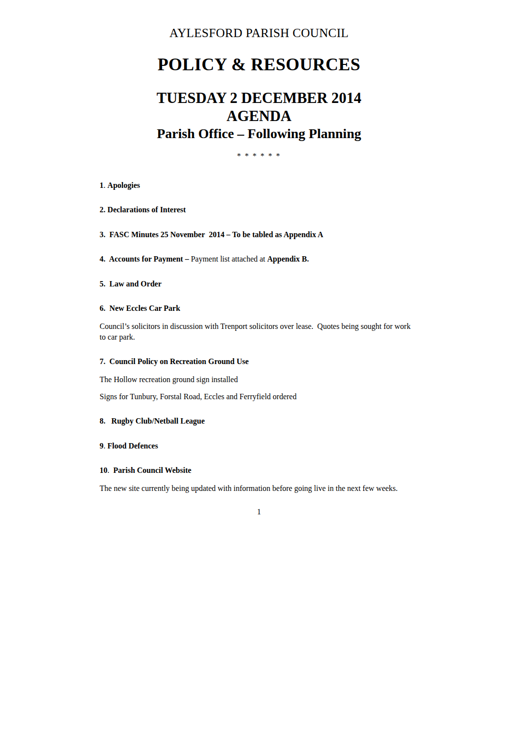AYLESFORD PARISH COUNCIL
POLICY & RESOURCES
TUESDAY 2 DECEMBER 2014 AGENDA
Parish Office – Following Planning
* * * * * *
1. Apologies
2. Declarations of Interest
3. FASC Minutes 25 November 2014 – To be tabled as Appendix A
4. Accounts for Payment – Payment list attached at Appendix B.
5. Law and Order
6. New Eccles Car Park
Council’s solicitors in discussion with Trenport solicitors over lease. Quotes being sought for work to car park.
7. Council Policy on Recreation Ground Use
The Hollow recreation ground sign installed
Signs for Tunbury, Forstal Road, Eccles and Ferryfield ordered
8. Rugby Club/Netball League
9. Flood Defences
10. Parish Council Website
The new site currently being updated with information before going live in the next few weeks.
1